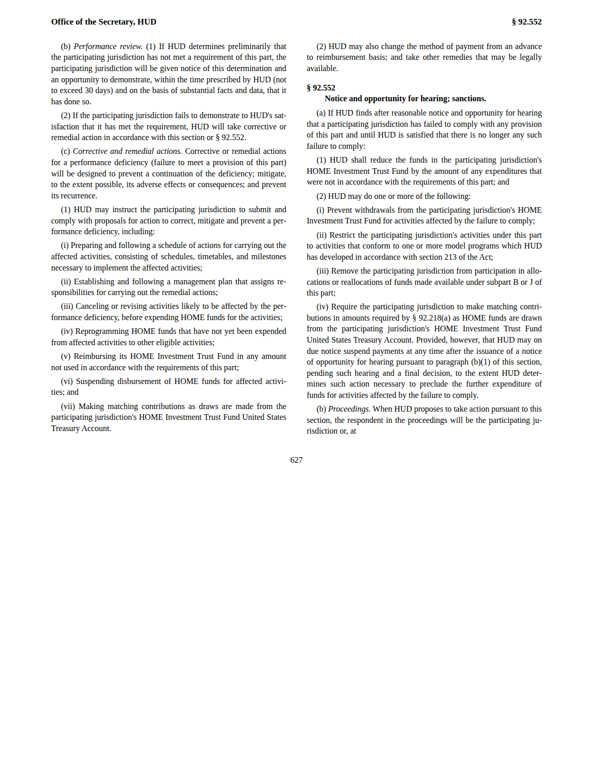Office of the Secretary, HUD § 92.552
(b) Performance review. (1) If HUD determines preliminarily that the participating jurisdiction has not met a requirement of this part, the participating jurisdiction will be given notice of this determination and an opportunity to demonstrate, within the time prescribed by HUD (not to exceed 30 days) and on the basis of substantial facts and data, that it has done so.
(2) If the participating jurisdiction fails to demonstrate to HUD's satisfaction that it has met the requirement, HUD will take corrective or remedial action in accordance with this section or § 92.552.
(c) Corrective and remedial actions. Corrective or remedial actions for a performance deficiency (failure to meet a provision of this part) will be designed to prevent a continuation of the deficiency; mitigate, to the extent possible, its adverse effects or consequences; and prevent its recurrence.
(1) HUD may instruct the participating jurisdiction to submit and comply with proposals for action to correct, mitigate and prevent a performance deficiency, including:
(i) Preparing and following a schedule of actions for carrying out the affected activities, consisting of schedules, timetables, and milestones necessary to implement the affected activities;
(ii) Establishing and following a management plan that assigns responsibilities for carrying out the remedial actions;
(iii) Canceling or revising activities likely to be affected by the performance deficiency, before expending HOME funds for the activities;
(iv) Reprogramming HOME funds that have not yet been expended from affected activities to other eligible activities;
(v) Reimbursing its HOME Investment Trust Fund in any amount not used in accordance with the requirements of this part;
(vi) Suspending disbursement of HOME funds for affected activities; and
(vii) Making matching contributions as draws are made from the participating jurisdiction's HOME Investment Trust Fund United States Treasury Account.
(2) HUD may also change the method of payment from an advance to reimbursement basis; and take other remedies that may be legally available.
§ 92.552 Notice and opportunity for hearing; sanctions.
(a) If HUD finds after reasonable notice and opportunity for hearing that a participating jurisdiction has failed to comply with any provision of this part and until HUD is satisfied that there is no longer any such failure to comply:
(1) HUD shall reduce the funds in the participating jurisdiction's HOME Investment Trust Fund by the amount of any expenditures that were not in accordance with the requirements of this part; and
(2) HUD may do one or more of the following:
(i) Prevent withdrawals from the participating jurisdiction's HOME Investment Trust Fund for activities affected by the failure to comply;
(ii) Restrict the participating jurisdiction's activities under this part to activities that conform to one or more model programs which HUD has developed in accordance with section 213 of the Act;
(iii) Remove the participating jurisdiction from participation in allocations or reallocations of funds made available under subpart B or J of this part;
(iv) Require the participating jurisdiction to make matching contributions in amounts required by § 92.218(a) as HOME funds are drawn from the participating jurisdiction's HOME Investment Trust Fund United States Treasury Account. Provided, however, that HUD may on due notice suspend payments at any time after the issuance of a notice of opportunity for hearing pursuant to paragraph (b)(1) of this section, pending such hearing and a final decision, to the extent HUD determines such action necessary to preclude the further expenditure of funds for activities affected by the failure to comply.
(b) Proceedings. When HUD proposes to take action pursuant to this section, the respondent in the proceedings will be the participating jurisdiction or, at
627